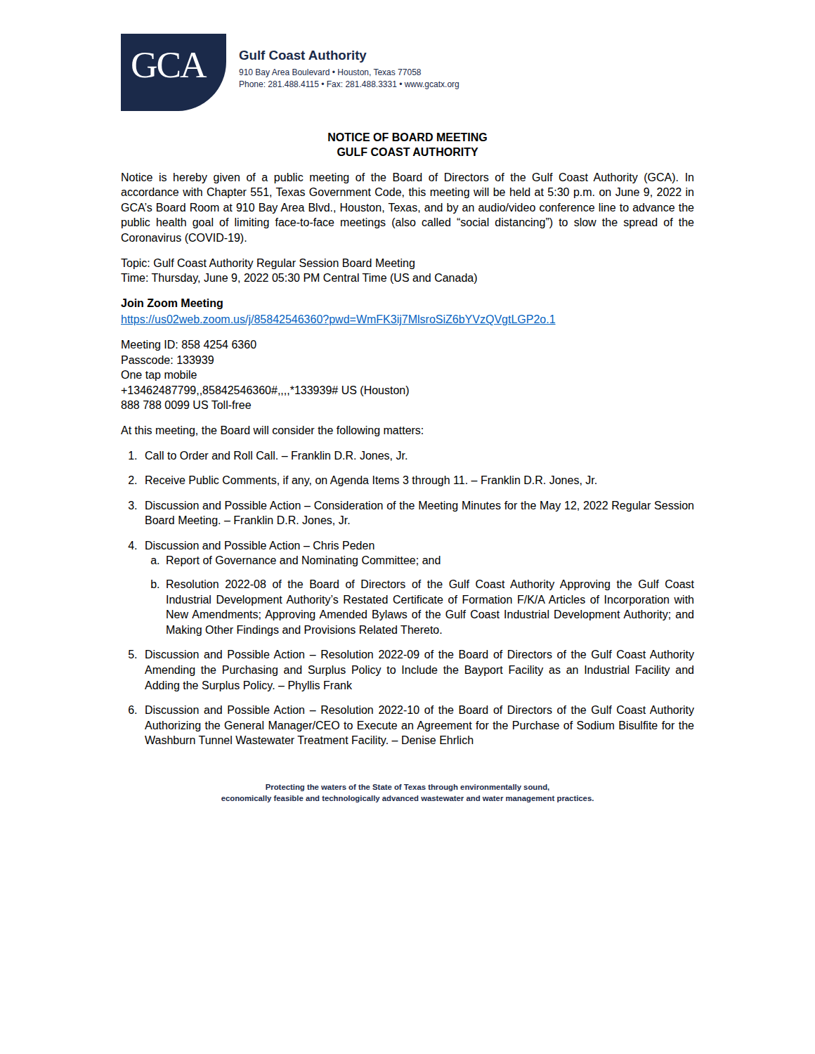GCA
Gulf Coast Authority
910 Bay Area Boulevard • Houston, Texas 77058
Phone: 281.488.4115 • Fax: 281.488.3331 • www.gcatx.org
NOTICE OF BOARD MEETING GULF COAST AUTHORITY
Notice is hereby given of a public meeting of the Board of Directors of the Gulf Coast Authority (GCA). In accordance with Chapter 551, Texas Government Code, this meeting will be held at 5:30 p.m. on June 9, 2022 in GCA’s Board Room at 910 Bay Area Blvd., Houston, Texas, and by an audio/video conference line to advance the public health goal of limiting face-to-face meetings (also called “social distancing”) to slow the spread of the Coronavirus (COVID-19).
Topic: Gulf Coast Authority Regular Session Board Meeting
Time: Thursday, June 9, 2022 05:30 PM Central Time (US and Canada)
Join Zoom Meeting
https://us02web.zoom.us/j/85842546360?pwd=WmFK3ij7MlsroSiZ6bYVzQVgtLGP2o.1
Meeting ID: 858 4254 6360
Passcode: 133939
One tap mobile
+13462487799,,85842546360#,,,,*133939# US (Houston)
888 788 0099 US Toll-free
At this meeting, the Board will consider the following matters:
Call to Order and Roll Call. – Franklin D.R. Jones, Jr.
Receive Public Comments, if any, on Agenda Items 3 through 11. – Franklin D.R. Jones, Jr.
Discussion and Possible Action – Consideration of the Meeting Minutes for the May 12, 2022 Regular Session Board Meeting. – Franklin D.R. Jones, Jr.
Discussion and Possible Action – Chris Peden
Report of Governance and Nominating Committee; and
Resolution 2022-08 of the Board of Directors of the Gulf Coast Authority Approving the Gulf Coast Industrial Development Authority’s Restated Certificate of Formation F/K/A Articles of Incorporation with New Amendments; Approving Amended Bylaws of the Gulf Coast Industrial Development Authority; and Making Other Findings and Provisions Related Thereto.
Discussion and Possible Action – Resolution 2022-09 of the Board of Directors of the Gulf Coast Authority Amending the Purchasing and Surplus Policy to Include the Bayport Facility as an Industrial Facility and Adding the Surplus Policy. – Phyllis Frank
Discussion and Possible Action – Resolution 2022-10 of the Board of Directors of the Gulf Coast Authority Authorizing the General Manager/CEO to Execute an Agreement for the Purchase of Sodium Bisulfite for the Washburn Tunnel Wastewater Treatment Facility. – Denise Ehrlich
Protecting the waters of the State of Texas through environmentally sound,
economically feasible and technologically advanced wastewater and water management practices.